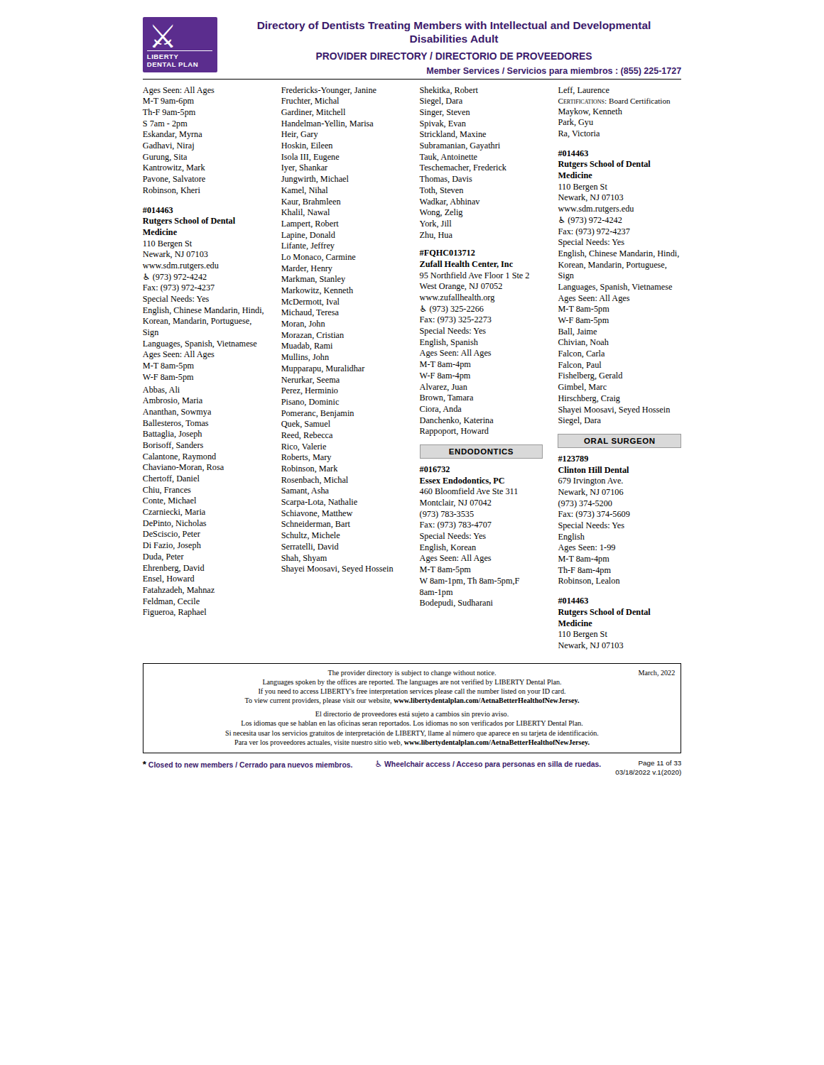⚔
LIBERTY
DENTAL PLAN
Directory of Dentists Treating Members with Intellectual and Developmental
Disabilities Adult
PROVIDER DIRECTORY / DIRECTORIO DE PROVEEDORES
Member Services / Servicios para miembros : (855) 225-1727
Ages Seen: All Ages
M-T 9am-6pm
Th-F 9am-5pm
S 7am - 2pm
Eskandar, Myrna
Gadhavi, Niraj
Gurung, Sita
Kantrowitz, Mark
Pavone, Salvatore
Robinson, Kheri
#014463
Rutgers School of Dental Medicine
110 Bergen St
Newark, NJ 07103
www.sdm.rutgers.edu
♿ (973) 972-4242
Fax: (973) 972-4237
Special Needs: Yes
English, Chinese Mandarin, Hindi,
Korean, Mandarin, Portuguese, Sign
Languages, Spanish, Vietnamese
Ages Seen: All Ages
M-T 8am-5pm
W-F 8am-5pm
Abbas, Ali
Ambrosio, Maria
Ananthan, Sowmya
Ballesteros, Tomas
Battaglia, Joseph
Borisoff, Sanders
Calantone, Raymond
Chaviano-Moran, Rosa
Chertoff, Daniel
Chiu, Frances
Conte, Michael
Czarniecki, Maria
DePinto, Nicholas
DeSciscio, Peter
Di Fazio, Joseph
Duda, Peter
Ehrenberg, David
Ensel, Howard
Fatahzadeh, Mahnaz
Feldman, Cecile
Figueroa, Raphael
Fredericks-Younger, Janine
Fruchter, Michal
Gardiner, Mitchell
Handelman-Yellin, Marisa
Heir, Gary
Hoskin, Eileen
Isola III, Eugene
Iyer, Shankar
Jungwirth, Michael
Kamel, Nihal
Kaur, Brahmleen
Khalil, Nawal
Lampert, Robert
Lapine, Donald
Lifante, Jeffrey
Lo Monaco, Carmine
Marder, Henry
Markman, Stanley
Markowitz, Kenneth
McDermott, Ival
Michaud, Teresa
Moran, John
Morazan, Cristian
Muadab, Rami
Mullins, John
Mupparapu, Muralidhar
Nerurkar, Seema
Perez, Herminio
Pisano, Dominic
Pomeranc, Benjamin
Quek, Samuel
Reed, Rebecca
Rico, Valerie
Roberts, Mary
Robinson, Mark
Rosenbach, Michal
Samant, Asha
Scarpa-Lota, Nathalie
Schiavone, Matthew
Schneiderman, Bart
Schultz, Michele
Serratelli, David
Shah, Shyam
Shayei Moosavi, Seyed Hossein
Shekitka, Robert
Siegel, Dara
Singer, Steven
Spivak, Evan
Strickland, Maxine
Subramanian, Gayathri
Tauk, Antoinette
Teschemacher, Frederick
Thomas, Davis
Toth, Steven
Wadkar, Abhinav
Wong, Zelig
York, Jill
Zhu, Hua
#FQHC013712
Zufall Health Center, Inc
95 Northfield Ave Floor 1 Ste 2
West Orange, NJ 07052
www.zufallhealth.org
♿ (973) 325-2266
Fax: (973) 325-2273
Special Needs: Yes
English, Spanish
Ages Seen: All Ages
M-T 8am-4pm
W-F 8am-4pm
Alvarez, Juan
Brown, Tamara
Ciora, Anda
Danchenko, Katerina
Rappoport, Howard
ENDODONTICS
#016732
Essex Endodontics, PC
460 Bloomfield Ave Ste 311
Montclair, NJ 07042
(973) 783-3535
Fax: (973) 783-4707
Special Needs: Yes
English, Korean
Ages Seen: All Ages
M-T 8am-5pm
W 8am-1pm, Th 8am-5pm,F
8am-1pm
Bodepudi, Sudharani
Leff, Laurence
Certifications: Board Certification
Maykow, Kenneth
Park, Gyu
Ra, Victoria
#014463
Rutgers School of Dental Medicine
110 Bergen St
Newark, NJ 07103
www.sdm.rutgers.edu
♿ (973) 972-4242
Fax: (973) 972-4237
Special Needs: Yes
English, Chinese Mandarin, Hindi,
Korean, Mandarin, Portuguese, Sign
Languages, Spanish, Vietnamese
Ages Seen: All Ages
M-T 8am-5pm
W-F 8am-5pm
Ball, Jaime
Chivian, Noah
Falcon, Carla
Falcon, Paul
Fishelberg, Gerald
Gimbel, Marc
Hirschberg, Craig
Shayei Moosavi, Seyed Hossein
Siegel, Dara
ORAL SURGEON
#123789
Clinton Hill Dental
679 Irvington Ave.
Newark, NJ 07106
(973) 374-5200
Fax: (973) 374-5609
Special Needs: Yes
English
Ages Seen: 1-99
M-T 8am-4pm
Th-F 8am-4pm
Robinson, Lealon
#014463
Rutgers School of Dental Medicine
110 Bergen St
Newark, NJ 07103
March, 2022
The provider directory is subject to change without notice.
Languages spoken by the offices are reported. The languages are not verified by LIBERTY Dental Plan.
If you need to access LIBERTY's free interpretation services please call the number listed on your ID card.
To view current providers, please visit our website, www.libertydentalplan.com/AetnaBetterHealthofNewJersey.
El directorio de proveedores está sujeto a cambios sin previo aviso.
Los idiomas que se hablan en las oficinas seran reportados. Los idiomas no son verificados por LIBERTY Dental Plan.
Si necesita usar los servicios gratuitos de interpretación de LIBERTY, llame al número que aparece en su tarjeta de identificación.
Para ver los proveedores actuales, visite nuestro sitio web, www.libertydentalplan.com/AetnaBetterHealthofNewJersey.
* Closed to new members / Cerrado para nuevos miembros.
♿ Wheelchair access / Acceso para personas en silla de ruedas.
Page 11 of 33
03/18/2022 v.1(2020)